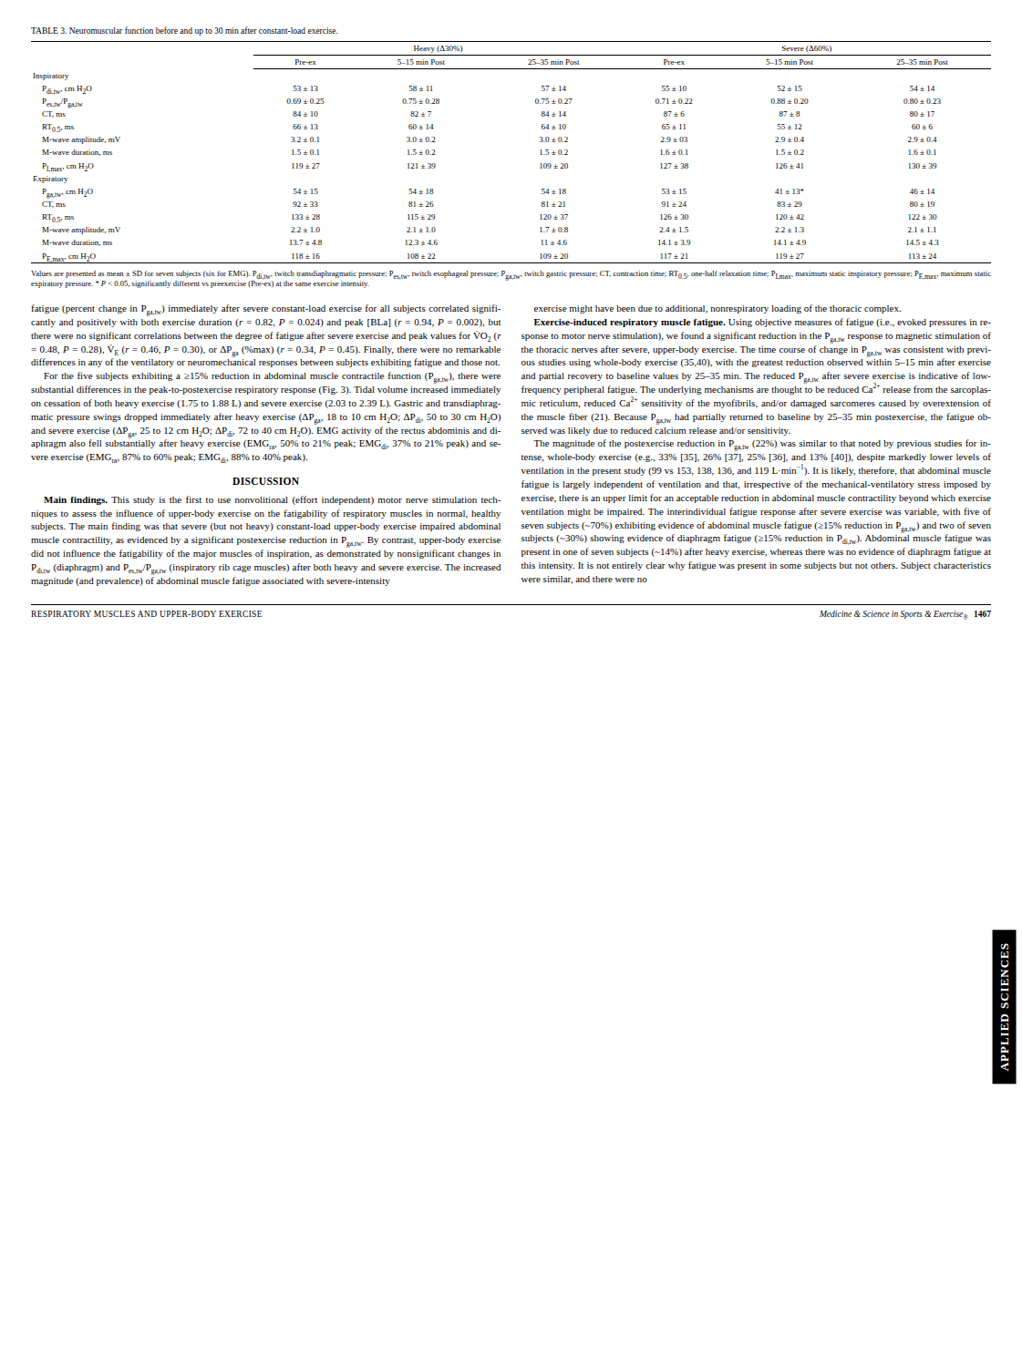TABLE 3. Neuromuscular function before and up to 30 min after constant-load exercise.
| | Heavy (Δ30%) | Severe (Δ60%) |
| --- | --- | --- |
| Pre-ex | 5–15 min Post | 25–35 min Post | Pre-ex | 5–15 min Post | 25–35 min Post |
| Inspiratory | | | | | | |
| P di,tw , cm H 2 O | 53 ± 13 | 58 ± 11 | 57 ± 14 | 55 ± 10 | 52 ± 15 | 54 ± 14 |
| P es,tw /P ga,tw | 0.69 ± 0.25 | 0.75 ± 0.28 | 0.75 ± 0.27 | 0.71 ± 0.22 | 0.88 ± 0.20 | 0.80 ± 0.23 |
| CT, ms | 84 ± 10 | 82 ± 7 | 84 ± 14 | 87 ± 6 | 87 ± 8 | 80 ± 17 |
| RT 0.5 , ms | 66 ± 13 | 60 ± 14 | 64 ± 10 | 65 ± 11 | 55 ± 12 | 60 ± 6 |
| M-wave amplitude, mV | 3.2 ± 0.1 | 3.0 ± 0.2 | 3.0 ± 0.2 | 2.9 ± 03 | 2.9 ± 0.4 | 2.9 ± 0.4 |
| M-wave duration, ms | 1.5 ± 0.1 | 1.5 ± 0.2 | 1.5 ± 0.2 | 1.6 ± 0.1 | 1.5 ± 0.2 | 1.6 ± 0.1 |
| P I,max , cm H 2 O | 119 ± 27 | 121 ± 39 | 109 ± 20 | 127 ± 38 | 126 ± 41 | 130 ± 39 |
| Expiratory | | | | | | |
| P ga,tw , cm H 2 O | 54 ± 15 | 54 ± 18 | 54 ± 18 | 53 ± 15 | 41 ± 13* | 46 ± 14 |
| CT, ms | 92 ± 33 | 81 ± 26 | 81 ± 21 | 91 ± 24 | 83 ± 29 | 80 ± 19 |
| RT 0.5 , ms | 133 ± 28 | 115 ± 29 | 120 ± 37 | 126 ± 30 | 120 ± 42 | 122 ± 30 |
| M-wave amplitude, mV | 2.2 ± 1.0 | 2.1 ± 1.0 | 1.7 ± 0.8 | 2.4 ± 1.5 | 2.2 ± 1.3 | 2.1 ± 1.1 |
| M-wave duration, ms | 13.7 ± 4.8 | 12.3 ± 4.6 | 11 ± 4.6 | 14.1 ± 3.9 | 14.1 ± 4.9 | 14.5 ± 4.3 |
| P E,max , cm H 2 O | 118 ± 16 | 108 ± 22 | 109 ± 20 | 117 ± 21 | 119 ± 27 | 113 ± 24 |
Values are presented as mean ± SD for seven subjects (six for EMG). Pdi,tw, twitch transdiaphragmatic pressure; Pes,tw, twitch esophageal pressure; Pga,tw, twitch gastric pressure; CT, contraction time; RT0.5, one-half relaxation time; PI,max, maximum static inspiratory pressure; PE,max, maximum static expiratory pressure. * P < 0.05, significantly different vs preexercise (Pre-ex) at the same exercise intensity.
fatigue (percent change in Pga,tw) immediately after severe constant-load exercise for all subjects correlated significantly and positively with both exercise duration (r = 0.82, P = 0.024) and peak [BLa] (r = 0.94, P = 0.002), but there were no significant correlations between the degree of fatigue after severe exercise and peak values for V̇O2 (r = 0.48, P = 0.28), V̇E (r = 0.46, P = 0.30), or ΔPga (%max) (r = 0.34, P = 0.45). Finally, there were no remarkable differences in any of the ventilatory or neuromechanical responses between subjects exhibiting fatigue and those not.
For the five subjects exhibiting a ≥15% reduction in abdominal muscle contractile function (Pga,tw), there were substantial differences in the peak-to-postexercise respiratory response (Fig. 3). Tidal volume increased immediately on cessation of both heavy exercise (1.75 to 1.88 L) and severe exercise (2.03 to 2.39 L). Gastric and transdiaphragmatic pressure swings dropped immediately after heavy exercise (ΔPga, 18 to 10 cm H2O; ΔPdi, 50 to 30 cm H2O) and severe exercise (ΔPga, 25 to 12 cm H2O; ΔPdi, 72 to 40 cm H2O). EMG activity of the rectus abdominis and diaphragm also fell substantially after heavy exercise (EMGra, 50% to 21% peak; EMGdi, 37% to 21% peak) and severe exercise (EMGra, 87% to 60% peak; EMGdi, 88% to 40% peak).
DISCUSSION
Main findings. This study is the first to use nonvolitional (effort independent) motor nerve stimulation techniques to assess the influence of upper-body exercise on the fatigability of respiratory muscles in normal, healthy subjects. The main finding was that severe (but not heavy) constant-load upper-body exercise impaired abdominal muscle contractility, as evidenced by a significant postexercise reduction in Pga,tw. By contrast, upper-body exercise did not influence the fatigability of the major muscles of inspiration, as demonstrated by nonsignificant changes in Pdi,tw (diaphragm) and Pes,tw/Pga,tw (inspiratory rib cage muscles) after both heavy and severe exercise. The increased magnitude (and prevalence) of abdominal muscle fatigue associated with severe-intensity
exercise might have been due to additional, nonrespiratory loading of the thoracic complex.
Exercise-induced respiratory muscle fatigue. Using objective measures of fatigue (i.e., evoked pressures in response to motor nerve stimulation), we found a significant reduction in the Pga,tw response to magnetic stimulation of the thoracic nerves after severe, upper-body exercise. The time course of change in Pga,tw was consistent with previous studies using whole-body exercise (35,40), with the greatest reduction observed within 5–15 min after exercise and partial recovery to baseline values by 25–35 min. The reduced Pga,tw after severe exercise is indicative of low-frequency peripheral fatigue. The underlying mechanisms are thought to be reduced Ca2+ release from the sarcoplasmic reticulum, reduced Ca2+ sensitivity of the myofibrils, and/or damaged sarcomeres caused by overextension of the muscle fiber (21). Because Pga,tw had partially returned to baseline by 25–35 min postexercise, the fatigue observed was likely due to reduced calcium release and/or sensitivity.
The magnitude of the postexercise reduction in Pga,tw (22%) was similar to that noted by previous studies for intense, whole-body exercise (e.g., 33% [35], 26% [37], 25% [36], and 13% [40]), despite markedly lower levels of ventilation in the present study (99 vs 153, 138, 136, and 119 L·min−1). It is likely, therefore, that abdominal muscle fatigue is largely independent of ventilation and that, irrespective of the mechanical-ventilatory stress imposed by exercise, there is an upper limit for an acceptable reduction in abdominal muscle contractility beyond which exercise ventilation might be impaired. The interindividual fatigue response after severe exercise was variable, with five of seven subjects (~70%) exhibiting evidence of abdominal muscle fatigue (≥15% reduction in Pga,tw) and two of seven subjects (~30%) showing evidence of diaphragm fatigue (≥15% reduction in Pdi,tw). Abdominal muscle fatigue was present in one of seven subjects (~14%) after heavy exercise, whereas there was no evidence of diaphragm fatigue at this intensity. It is not entirely clear why fatigue was present in some subjects but not others. Subject characteristics were similar, and there were no
APPLIED SCIENCES
RESPIRATORY MUSCLES AND UPPER-BODY EXERCISE
Medicine & Science in Sports & Exercise®1467